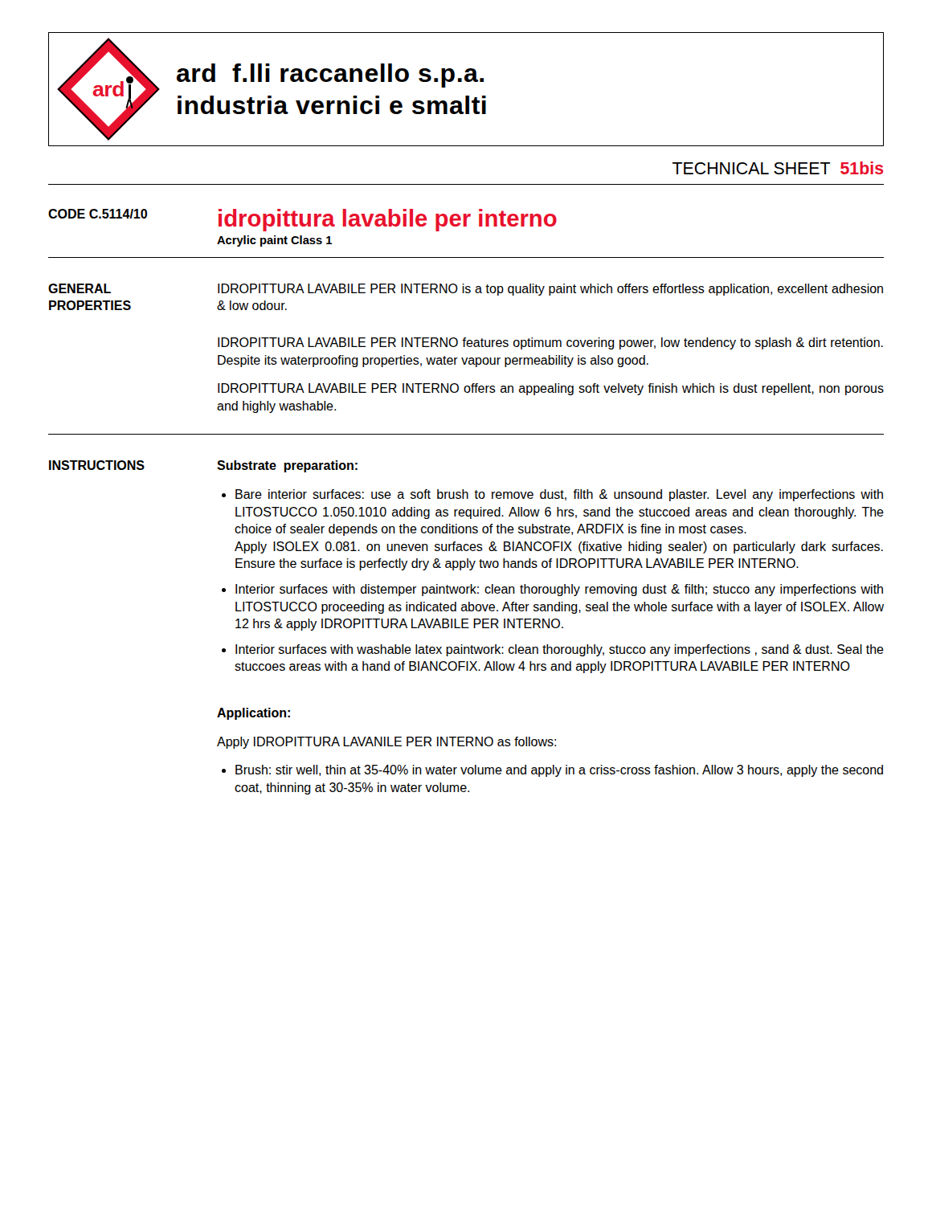ard
ard f.lli raccanello s.p.a.
industria vernici e smalti
TECHNICAL SHEET 51bis
CODE C.5114/10
idropittura lavabile per interno
Acrylic paint Class 1
GENERAL
PROPERTIES
IDROPITTURA LAVABILE PER INTERNO is a top quality paint which offers effortless application, excellent adhesion & low odour.
IDROPITTURA LAVABILE PER INTERNO features optimum covering power, low tendency to splash & dirt retention. Despite its waterproofing properties, water vapour permeability is also good.
IDROPITTURA LAVABILE PER INTERNO offers an appealing soft velvety finish which is dust repellent, non porous and highly washable.
INSTRUCTIONS
Substrate preparation:
Bare interior surfaces: use a soft brush to remove dust, filth & unsound plaster. Level any imperfections with LITOSTUCCO 1.050.1010 adding as required. Allow 6 hrs, sand the stuccoed areas and clean thoroughly. The choice of sealer depends on the conditions of the substrate, ARDFIX is fine in most cases.
Apply ISOLEX 0.081. on uneven surfaces & BIANCOFIX (fixative hiding sealer) on particularly dark surfaces. Ensure the surface is perfectly dry & apply two hands of IDROPITTURA LAVABILE PER INTERNO.
Interior surfaces with distemper paintwork: clean thoroughly removing dust & filth; stucco any imperfections with LITOSTUCCO proceeding as indicated above. After sanding, seal the whole surface with a layer of ISOLEX. Allow 12 hrs & apply IDROPITTURA LAVABILE PER INTERNO.
Interior surfaces with washable latex paintwork: clean thoroughly, stucco any imperfections , sand & dust. Seal the stuccoes areas with a hand of BIANCOFIX. Allow 4 hrs and apply IDROPITTURA LAVABILE PER INTERNO
Application:
Apply IDROPITTURA LAVANILE PER INTERNO as follows:
Brush: stir well, thin at 35-40% in water volume and apply in a criss-cross fashion. Allow 3 hours, apply the second coat, thinning at 30-35% in water volume.